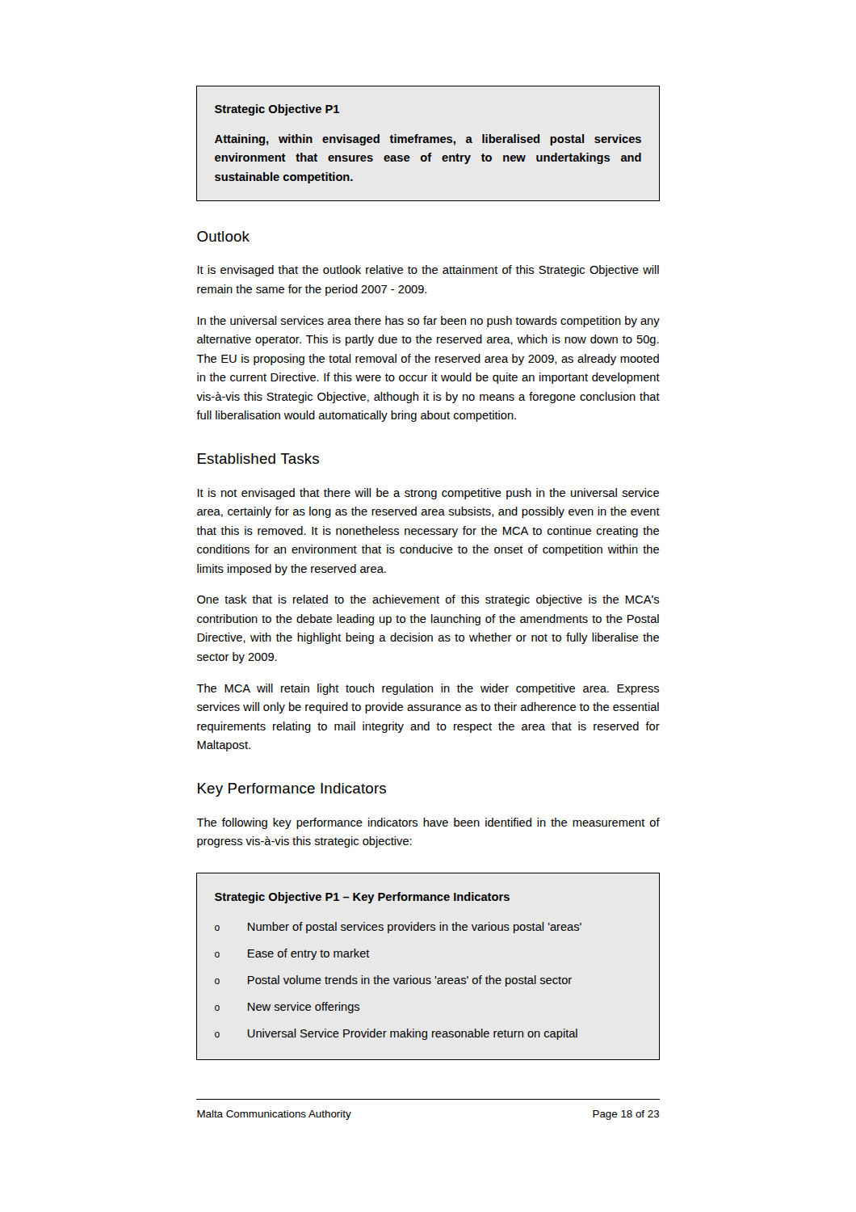Strategic Objective P1
Attaining, within envisaged timeframes, a liberalised postal services environment that ensures ease of entry to new undertakings and sustainable competition.
Outlook
It is envisaged that the outlook relative to the attainment of this Strategic Objective will remain the same for the period 2007 - 2009.
In the universal services area there has so far been no push towards competition by any alternative operator. This is partly due to the reserved area, which is now down to 50g. The EU is proposing the total removal of the reserved area by 2009, as already mooted in the current Directive. If this were to occur it would be quite an important development vis-à-vis this Strategic Objective, although it is by no means a foregone conclusion that full liberalisation would automatically bring about competition.
Established Tasks
It is not envisaged that there will be a strong competitive push in the universal service area, certainly for as long as the reserved area subsists, and possibly even in the event that this is removed. It is nonetheless necessary for the MCA to continue creating the conditions for an environment that is conducive to the onset of competition within the limits imposed by the reserved area.
One task that is related to the achievement of this strategic objective is the MCA's contribution to the debate leading up to the launching of the amendments to the Postal Directive, with the highlight being a decision as to whether or not to fully liberalise the sector by 2009.
The MCA will retain light touch regulation in the wider competitive area. Express services will only be required to provide assurance as to their adherence to the essential requirements relating to mail integrity and to respect the area that is reserved for Maltapost.
Key Performance Indicators
The following key performance indicators have been identified in the measurement of progress vis-à-vis this strategic objective:
Strategic Objective P1 – Key Performance Indicators
oNumber of postal services providers in the various postal 'areas'
oEase of entry to market
oPostal volume trends in the various 'areas' of the postal sector
oNew service offerings
oUniversal Service Provider making reasonable return on capital
Malta Communications Authority Page 18 of 23